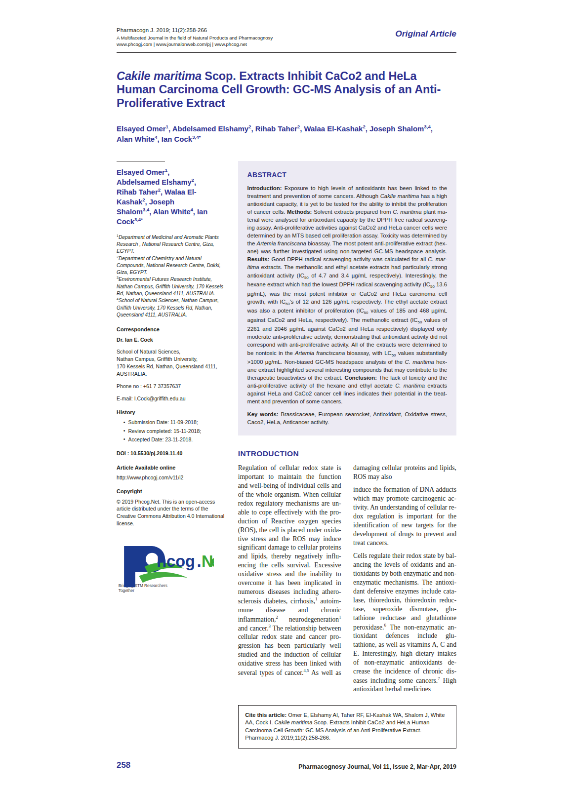Pharmacogn J. 2019; 11(2):258-266
A Multifaceted Journal in the field of Natural Products and Pharmacognosy
www.phcogj.com | www.journalonweb.com/pj | www.phcog.net
Original Article
Cakile maritima Scop. Extracts Inhibit CaCo2 and HeLa Human Carcinoma Cell Growth: GC-MS Analysis of an Anti-Proliferative Extract
Elsayed Omer1, Abdelsamed Elshamy2, Rihab Taher2, Walaa El-Kashak2, Joseph Shalom3,4,
Alan White4, Ian Cock3,4*
Elsayed Omer1,
Abdelsamed Elshamy2,
Rihab Taher2, Walaa El-
Kashak2, Joseph
Shalom3,4, Alan White4, Ian
Cock3,4*
1Department of Medicinal and Aromatic Plants Research , National Research Centre, Giza, EGYPT.
2Department of Chemistry and Natural Compounds, National Research Centre, Dokki, Giza, EGYPT.
3Environmental Futures Research Institute, Nathan Campus, Griffith University, 170 Kessels Rd, Nathan, Queensland 4111, AUSTRALIA.
4School of Natural Sciences, Nathan Campus, Griffith University, 170 Kessels Rd, Nathan, Queensland 4111, AUSTRALIA.
Correspondence
Dr. Ian E. Cock
School of Natural Sciences,
Nathan Campus, Griffith University,
170 Kessels Rd, Nathan, Queensland 4111, AUSTRALIA.
Phone no : +61 7 37357637
E-mail: I.Cock@griffith.edu.au
History
Submission Date: 11-09-2018;
Review completed: 15-11-2018;
Accepted Date: 23-11-2018.
DOI : 10.5530/pj.2019.11.40
Article Available online
http://www.phcogj.com/v11/i2
Copyright
© 2019 Phcog.Net. This is an open-access article distributed under the terms of the Creative Commons Attribution 4.0 International license.
hcog . N et
Bringing STM Researchers
Together
ABSTRACT
Introduction: Exposure to high levels of antioxidants has been linked to the treatment and prevention of some cancers. Although Cakile maritima has a high antioxidant capacity, it is yet to be tested for the ability to inhibit the proliferation of cancer cells. Methods: Solvent extracts prepared from C. maritima plant material were analysed for antioxidant capacity by the DPPH free radical scavenging assay. Anti-proliferative activities against CaCo2 and HeLa cancer cells were determined by an MTS based cell proliferation assay. Toxicity was determined by the Artemia franciscana bioassay. The most potent anti-proliferative extract (hexane) was further investigated using non-targeted GC-MS headspace analysis. Results: Good DPPH radical scavenging activity was calculated for all C. maritima extracts. The methanolic and ethyl acetate extracts had particularly strong antioxidant activity (IC50 of 4.7 and 3.4 µg/mL respectively). Interestingly, the hexane extract which had the lowest DPPH radical scavenging activity (IC50 13.6 µg/mL), was the most potent inhibitor or CaCo2 and HeLa carcinoma cell growth, with IC50's of 12 and 126 µg/mL respectively. The ethyl acetate extract was also a potent inhibitor of proliferation (IC50 values of 185 and 468 µg/mL against CaCo2 and HeLa, respectively). The methanolic extract (IC50 values of 2261 and 2046 µg/mL against CaCo2 and HeLa respectively) displayed only moderate anti-proliferative activity, demonstrating that antioxidant activity did not correspond with anti-proliferative activity. All of the extracts were determined to be nontoxic in the Artemia franciscana bioassay, with LC50 values substantially >1000 µg/mL. Non-biased GC-MS headspace analysis of the C. maritima hexane extract highlighted several interesting compounds that may contribute to the therapeutic bioactivities of the extract. Conclusion: The lack of toxicity and the anti-proliferative activity of the hexane and ethyl acetate C. maritima extracts against HeLa and CaCo2 cancer cell lines indicates their potential in the treatment and prevention of some cancers.
Key words: Brassicaceae, European searocket, Antioxidant, Oxidative stress, Caco2, HeLa, Anticancer activity.
INTRODUCTION
Regulation of cellular redox state is important to maintain the function and well-being of individual cells and of the whole organism. When cellular redox regulatory mechanisms are unable to cope effectively with the production of Reactive oxygen species (ROS), the cell is placed under oxidative stress and the ROS may induce significant damage to cellular proteins and lipids, thereby negatively influencing the cells survival. Excessive oxidative stress and the inability to overcome it has been implicated in numerous diseases including atherosclerosis diabetes, cirrhosis,1 autoimmune disease and chronic inflammation,2 neurodegeneration1 and cancer.3 The relationship between cellular redox state and cancer progression has been particularly well studied and the induction of cellular oxidative stress has been linked with several types of cancer.4,5 As well as damaging cellular proteins and lipids, ROS may also
induce the formation of DNA adducts which may promote carcinogenic activity. An understanding of cellular redox regulation is important for the identification of new targets for the development of drugs to prevent and treat cancers.
Cells regulate their redox state by balancing the levels of oxidants and antioxidants by both enzymatic and non-enzymatic mechanisms. The antioxidant defensive enzymes include catalase, thioredoxin, thioredoxin reductase, superoxide dismutase, glutathione reductase and glutathione peroxidase.6 The non-enzymatic antioxidant defences include glutathione, as well as vitamins A, C and E. Interestingly, high dietary intakes of non-enzymatic antioxidants decrease the incidence of chronic diseases including some cancers.7 High antioxidant herbal medicines
Cite this article: Omer E, Elshamy AI, Taher RF, El-Kashak WA, Shalom J, White AA, Cock I. Cakile maritima Scop. Extracts Inhibit CaCo2 and HeLa Human Carcinoma Cell Growth: GC-MS Analysis of an Anti-Proliferative Extract. Pharmacog J. 2019;11(2):258-266.
258
Pharmacognosy Journal, Vol 11, Issue 2, Mar-Apr, 2019